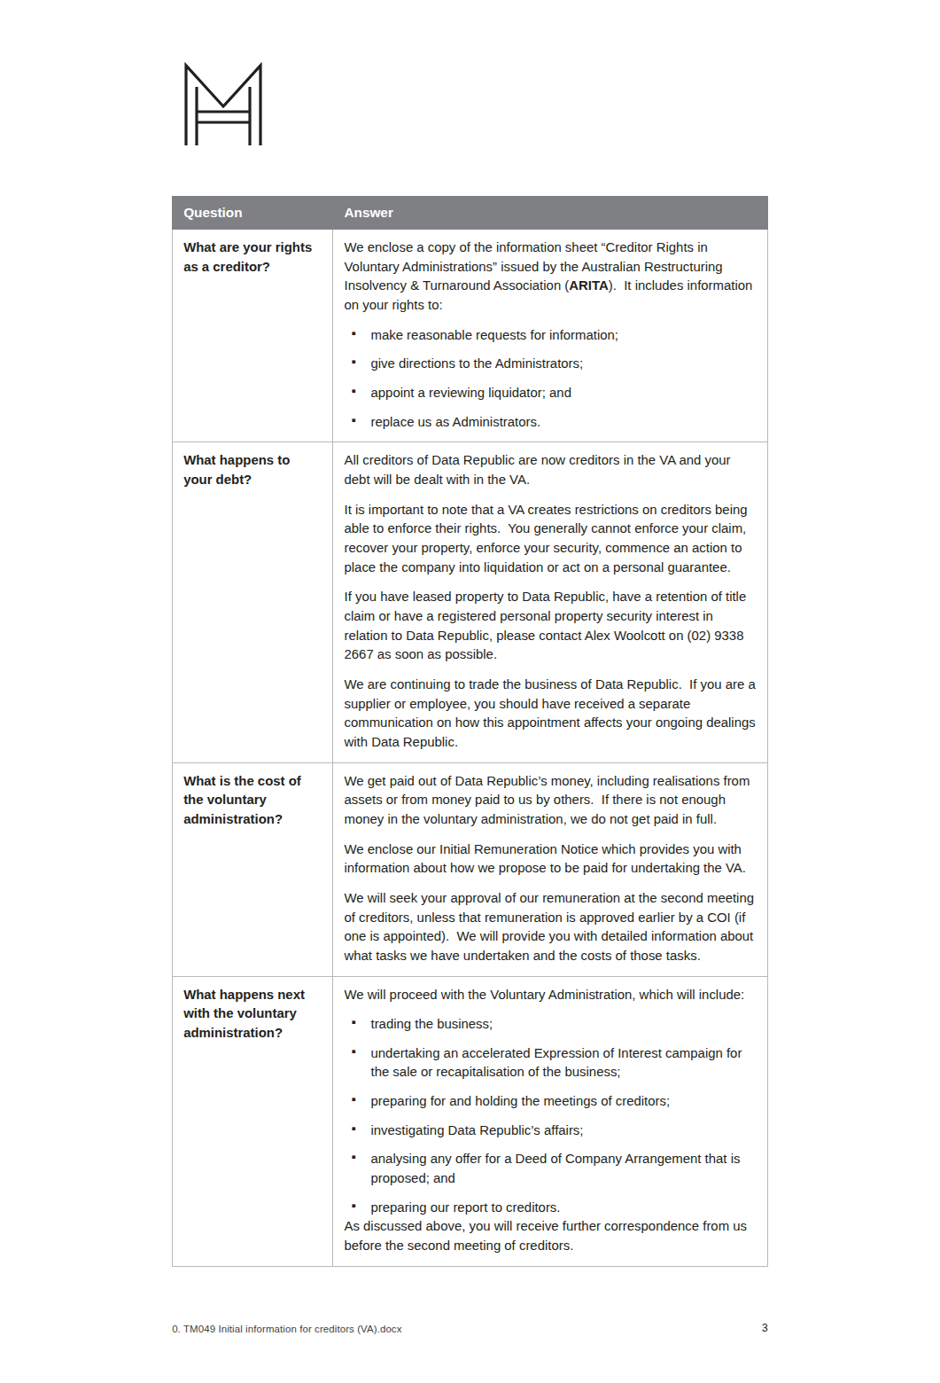| Question | Answer |
| --- | --- |
| What are your rights as a creditor? | We enclose a copy of the information sheet “Creditor Rights in Voluntary Administrations” issued by the Australian Restructuring Insolvency & Turnaround Association ( ARITA ). It includes information on your rights to: make reasonable requests for information; give directions to the Administrators; appoint a reviewing liquidator; and replace us as Administrators. |
| What happens to your debt? | All creditors of Data Republic are now creditors in the VA and your debt will be dealt with in the VA. It is important to note that a VA creates restrictions on creditors being able to enforce their rights. You generally cannot enforce your claim, recover your property, enforce your security, commence an action to place the company into liquidation or act on a personal guarantee. If you have leased property to Data Republic, have a retention of title claim or have a registered personal property security interest in relation to Data Republic, please contact Alex Woolcott on (02) 9338 2667 as soon as possible. We are continuing to trade the business of Data Republic. If you are a supplier or employee, you should have received a separate communication on how this appointment affects your ongoing dealings with Data Republic. |
| What is the cost of the voluntary administration? | We get paid out of Data Republic’s money, including realisations from assets or from money paid to us by others. If there is not enough money in the voluntary administration, we do not get paid in full. We enclose our Initial Remuneration Notice which provides you with information about how we propose to be paid for undertaking the VA. We will seek your approval of our remuneration at the second meeting of creditors, unless that remuneration is approved earlier by a COI (if one is appointed). We will provide you with detailed information about what tasks we have undertaken and the costs of those tasks. |
| What happens next with the voluntary administration? | We will proceed with the Voluntary Administration, which will include: trading the business; undertaking an accelerated Expression of Interest campaign for the sale or recapitalisation of the business; preparing for and holding the meetings of creditors; investigating Data Republic’s affairs; analysing any offer for a Deed of Company Arrangement that is proposed; and preparing our report to creditors. As discussed above, you will receive further correspondence from us before the second meeting of creditors. |
0. TM049 Initial information for creditors (VA).docx
3